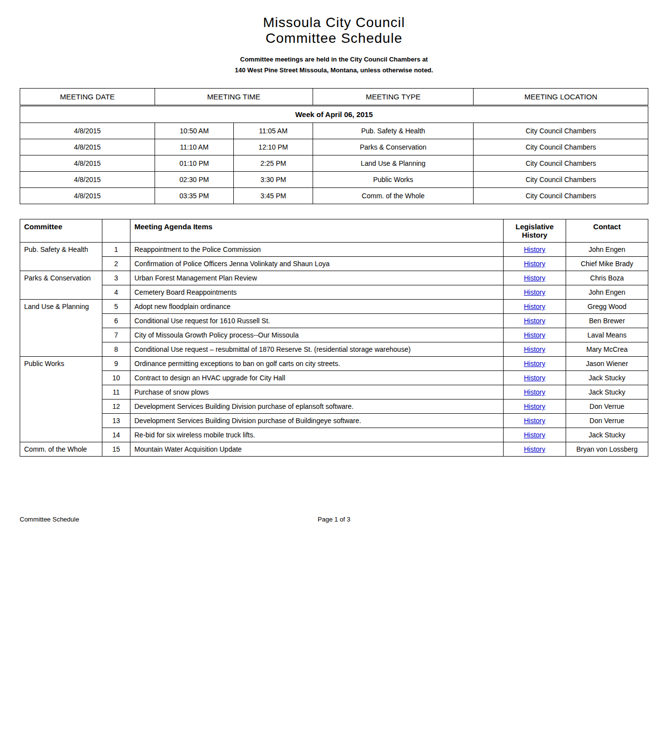Missoula City Council
Committee Schedule
Committee meetings are held in the City Council Chambers at
140 West Pine Street Missoula, Montana, unless otherwise noted.
| MEETING DATE | MEETING TIME | MEETING TYPE | MEETING LOCATION |
| --- | --- | --- | --- |
| Week of April 06, 2015 |
| 4/8/2015 | 10:50 AM | 11:05 AM | Pub. Safety & Health | City Council Chambers |
| 4/8/2015 | 11:10 AM | 12:10 PM | Parks & Conservation | City Council Chambers |
| 4/8/2015 | 01:10 PM | 2:25 PM | Land Use & Planning | City Council Chambers |
| 4/8/2015 | 02:30 PM | 3:30 PM | Public Works | City Council Chambers |
| 4/8/2015 | 03:35 PM | 3:45 PM | Comm. of the Whole | City Council Chambers |
| Committee | | Meeting Agenda Items | Legislative History | Contact |
| --- | --- | --- | --- | --- |
| Pub. Safety & Health | 1 | Reappointment to the Police Commission | History | John Engen |
| 2 | Confirmation of Police Officers Jenna Volinkaty and Shaun Loya | History | Chief Mike Brady |
| Parks & Conservation | 3 | Urban Forest Management Plan Review | History | Chris Boza |
| 4 | Cemetery Board Reappointments | History | John Engen |
| Land Use & Planning | 5 | Adopt new floodplain ordinance | History | Gregg Wood |
| 6 | Conditional Use request for 1610 Russell St. | History | Ben Brewer |
| 7 | City of Missoula Growth Policy process--Our Missoula | History | Laval Means |
| 8 | Conditional Use request – resubmittal of 1870 Reserve St. (residential storage warehouse) | History | Mary McCrea |
| Public Works | 9 | Ordinance permitting exceptions to ban on golf carts on city streets. | History | Jason Wiener |
| 10 | Contract to design an HVAC upgrade for City Hall | History | Jack Stucky |
| 11 | Purchase of snow plows | History | Jack Stucky |
| 12 | Development Services Building Division purchase of eplansoft software. | History | Don Verrue |
| 13 | Development Services Building Division purchase of Buildingeye software. | History | Don Verrue |
| 14 | Re-bid for six wireless mobile truck lifts. | History | Jack Stucky |
| Comm. of the Whole | 15 | Mountain Water Acquisition Update | History | Bryan von Lossberg |
Committee Schedule
Page 1 of 3